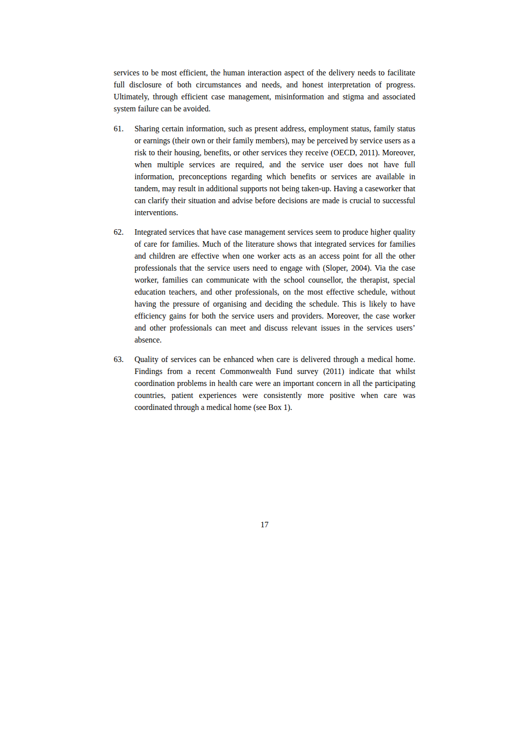services to be most efficient, the human interaction aspect of the delivery needs to facilitate full disclosure of both circumstances and needs, and honest interpretation of progress. Ultimately, through efficient case management, misinformation and stigma and associated system failure can be avoided.
61.
Sharing certain information, such as present address, employment status, family status or earnings (their own or their family members), may be perceived by service users as a risk to their housing, benefits, or other services they receive (OECD, 2011). Moreover, when multiple services are required, and the service user does not have full information, preconceptions regarding which benefits or services are available in tandem, may result in additional supports not being taken-up. Having a caseworker that can clarify their situation and advise before decisions are made is crucial to successful interventions.
62.
Integrated services that have case management services seem to produce higher quality of care for families. Much of the literature shows that integrated services for families and children are effective when one worker acts as an access point for all the other professionals that the service users need to engage with (Sloper, 2004). Via the case worker, families can communicate with the school counsellor, the therapist, special education teachers, and other professionals, on the most effective schedule, without having the pressure of organising and deciding the schedule. This is likely to have efficiency gains for both the service users and providers. Moreover, the case worker and other professionals can meet and discuss relevant issues in the services users’ absence.
63.
Quality of services can be enhanced when care is delivered through a medical home. Findings from a recent Commonwealth Fund survey (2011) indicate that whilst coordination problems in health care were an important concern in all the participating countries, patient experiences were consistently more positive when care was coordinated through a medical home (see Box 1).
17